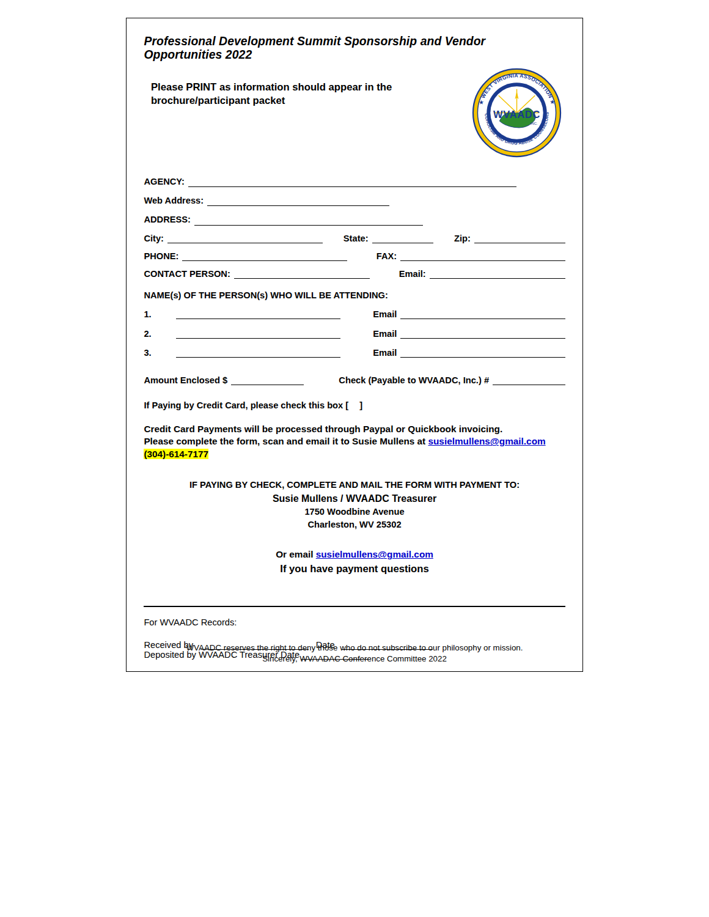Professional Development Summit Sponsorship and Vendor Opportunities 2022
Please PRINT as information should appear in the brochure/participant packet
WVAADC INC. ★ WEST VIRGINIA ASSOCIATION ★ OF ALCOHOLISM AND DRUG ABUSE COUNSELORS, INC.
AGENCY:
Web Address:
ADDRESS:
City: State: Zip:
PHONE: FAX:
CONTACT PERSON: Email:
NAME(s) OF THE PERSON(s) WHO WILL BE ATTENDING:
1. Email
2. Email
3. Email
Amount Enclosed $ Check (Payable to WVAADC, Inc.) #
If Paying by Credit Card, please check this box [ ]
Credit Card Payments will be processed through Paypal or Quickbook invoicing.
Please complete the form, scan and email it to Susie Mullens at susielmullens@gmail.com (304)-614-7177
IF PAYING BY CHECK, COMPLETE AND MAIL THE FORM WITH PAYMENT TO:
Susie Mullens / WVAADC Treasurer
1750 Woodbine Avenue
Charleston, WV 25302
Or email susielmullens@gmail.com
If you have payment questions
For WVAADC Records:
Received by Date Deposited by WVAADC Treasurer Date
WVAADC reserves the right to deny those who do not subscribe to our philosophy or mission.
Sincerely, WVAADAC Conference Committee 2022